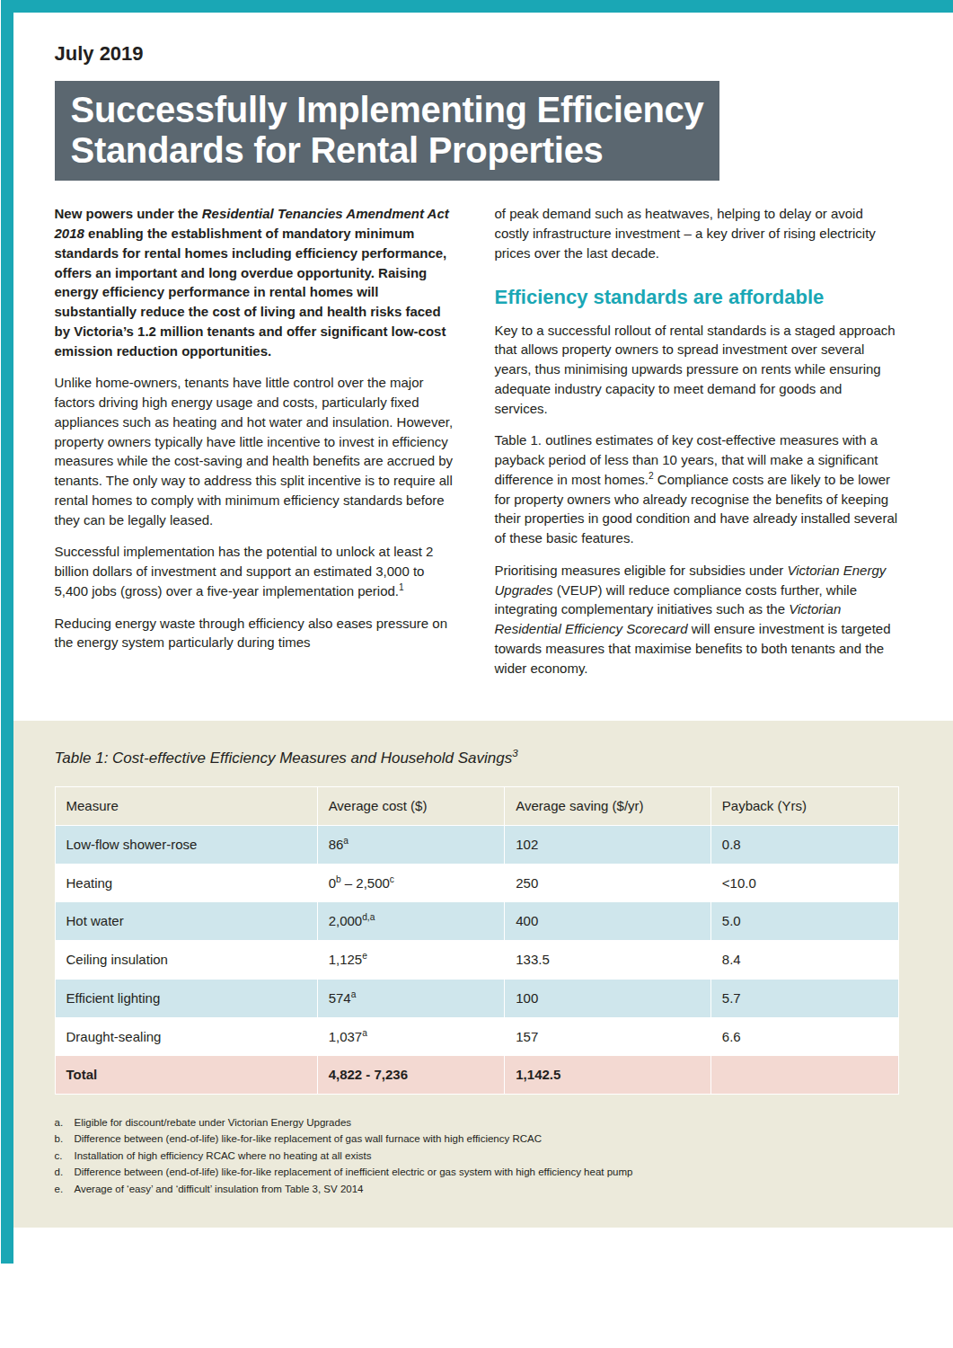July 2019
Successfully Implementing Efficiency
Standards for Rental Properties
New powers under the Residential Tenancies Amendment Act 2018 enabling the establishment of mandatory minimum standards for rental homes including efficiency performance, offers an important and long overdue opportunity. Raising energy efficiency performance in rental homes will substantially reduce the cost of living and health risks faced by Victoria’s 1.2 million tenants and offer significant low-cost emission reduction opportunities.
Unlike home-owners, tenants have little control over the major factors driving high energy usage and costs, particularly fixed appliances such as heating and hot water and insulation. However, property owners typically have little incentive to invest in efficiency measures while the cost-saving and health benefits are accrued by tenants. The only way to address this split incentive is to require all rental homes to comply with minimum efficiency standards before they can be legally leased.
Successful implementation has the potential to unlock at least 2 billion dollars of investment and support an estimated 3,000 to 5,400 jobs (gross) over a five-year implementation period.1
Reducing energy waste through efficiency also eases pressure on the energy system particularly during times
of peak demand such as heatwaves, helping to delay or avoid costly infrastructure investment – a key driver of rising electricity prices over the last decade.
Efficiency standards are affordable
Key to a successful rollout of rental standards is a staged approach that allows property owners to spread investment over several years, thus minimising upwards pressure on rents while ensuring adequate industry capacity to meet demand for goods and services.
Table 1. outlines estimates of key cost-effective measures with a payback period of less than 10 years, that will make a significant difference in most homes.2 Compliance costs are likely to be lower for property owners who already recognise the benefits of keeping their properties in good condition and have already installed several of these basic features.
Prioritising measures eligible for subsidies under Victorian Energy Upgrades (VEUP) will reduce compliance costs further, while integrating complementary initiatives such as the Victorian Residential Efficiency Scorecard will ensure investment is targeted towards measures that maximise benefits to both tenants and the wider economy.
Table 1: Cost-effective Efficiency Measures and Household Savings3
| Measure | Average cost ($) | Average saving ($/yr) | Payback (Yrs) |
| --- | --- | --- | --- |
| Low-flow shower-rose | 86 a | 102 | 0.8 |
| Heating | 0 b – 2,500 c | 250 | <10.0 |
| Hot water | 2,000 d,a | 400 | 5.0 |
| Ceiling insulation | 1,125 e | 133.5 | 8.4 |
| Efficient lighting | 574 a | 100 | 5.7 |
| Draught-sealing | 1,037 a | 157 | 6.6 |
| Total | 4,822 - 7,236 | 1,142.5 | |
Eligible for discount/rebate under Victorian Energy Upgrades
Difference between (end-of-life) like-for-like replacement of gas wall furnace with high efficiency RCAC
Installation of high efficiency RCAC where no heating at all exists
Difference between (end-of-life) like-for-like replacement of inefficient electric or gas system with high efficiency heat pump
Average of ‘easy’ and ‘difficult’ insulation from Table 3, SV 2014